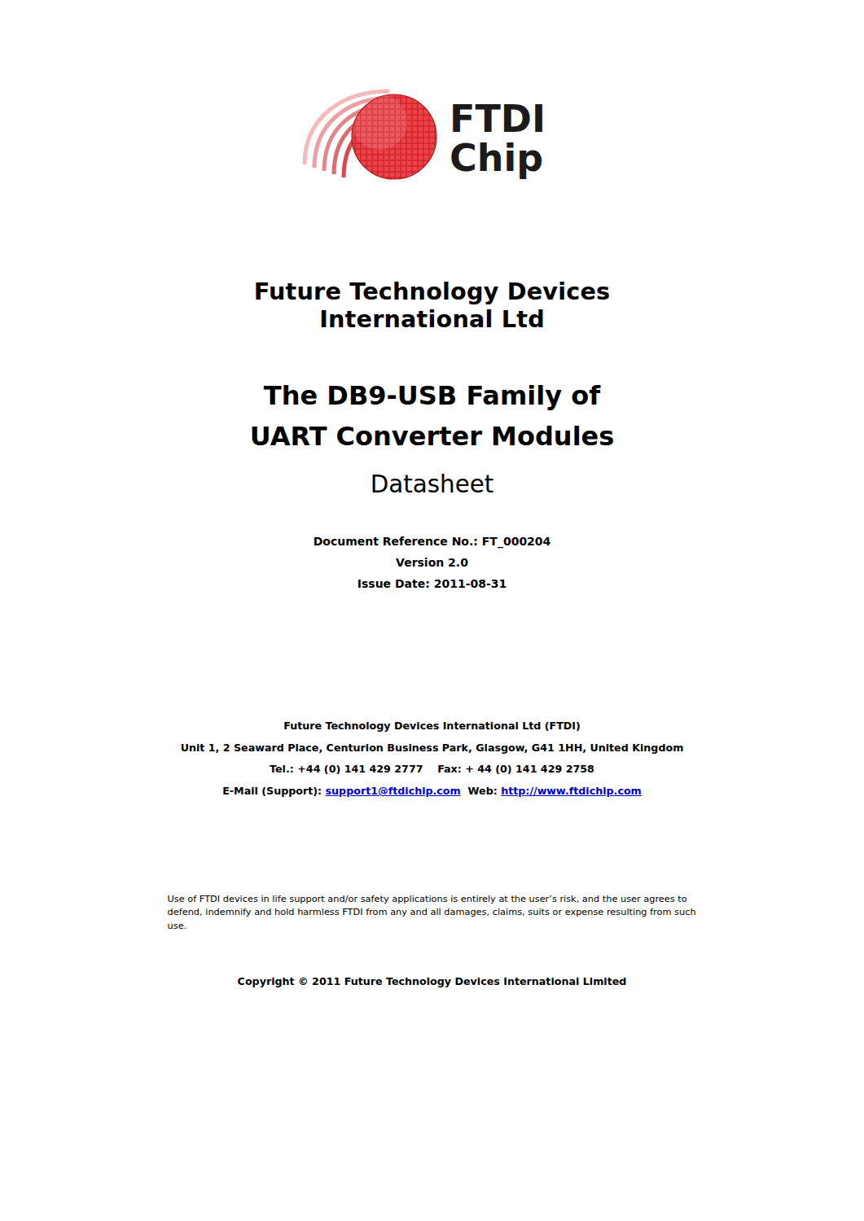FTDI Chip
Future Technology Devices International Ltd
The DB9-USB Family of
UART Converter Modules
Datasheet
Document Reference No.: FT_000204
Version 2.0
Issue Date: 2011-08-31
Future Technology Devices International Ltd (FTDI)
Unit 1, 2 Seaward Place, Centurion Business Park, Glasgow, G41 1HH, United Kingdom
Tel.: +44 (0) 141 429 2777 Fax: + 44 (0) 141 429 2758
E-Mail (Support): support1@ftdichip.com Web: http://www.ftdichip.com
Use of FTDI devices in life support and/or safety applications is entirely at the user’s risk, and the user agrees to defend, indemnify and hold harmless FTDI from any and all damages, claims, suits or expense resulting from such use.
Copyright © 2011 Future Technology Devices International Limited